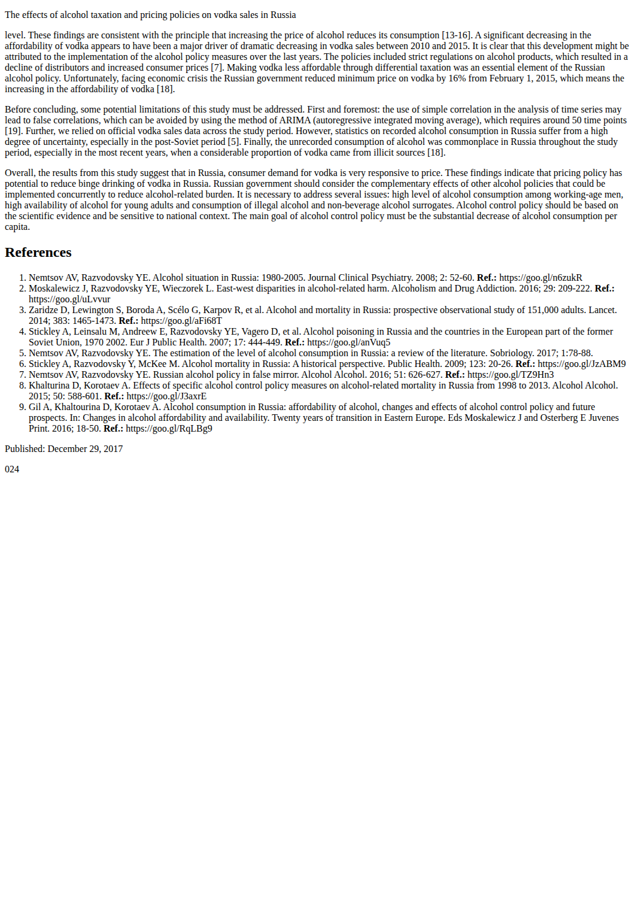The effects of alcohol taxation and pricing policies on vodka sales in Russia
level. These findings are consistent with the principle that increasing the price of alcohol reduces its consumption [13-16]. A significant decreasing in the affordability of vodka appears to have been a major driver of dramatic decreasing in vodka sales between 2010 and 2015. It is clear that this development might be attributed to the implementation of the alcohol policy measures over the last years. The policies included strict regulations on alcohol products, which resulted in a decline of distributors and increased consumer prices [7]. Making vodka less affordable through differential taxation was an essential element of the Russian alcohol policy. Unfortunately, facing economic crisis the Russian government reduced minimum price on vodka by 16% from February 1, 2015, which means the increasing in the affordability of vodka [18].
Before concluding, some potential limitations of this study must be addressed. First and foremost: the use of simple correlation in the analysis of time series may lead to false correlations, which can be avoided by using the method of ARIMA (autoregressive integrated moving average), which requires around 50 time points [19]. Further, we relied on official vodka sales data across the study period. However, statistics on recorded alcohol consumption in Russia suffer from a high degree of uncertainty, especially in the post-Soviet period [5]. Finally, the unrecorded consumption of alcohol was commonplace in Russia throughout the study period, especially in the most recent years, when a considerable proportion of vodka came from illicit sources [18].
Overall, the results from this study suggest that in Russia, consumer demand for vodka is very responsive to price. These findings indicate that pricing policy has potential to reduce binge drinking of vodka in Russia. Russian government should consider the complementary effects of other alcohol policies that could be implemented concurrently to reduce alcohol-related burden. It is necessary to address several issues: high level of alcohol consumption among working-age men, high availability of alcohol for young adults and consumption of illegal alcohol and non-beverage alcohol surrogates. Alcohol control policy should be based on the scientific evidence and be sensitive to national context. The main goal of alcohol control policy must be the substantial decrease of alcohol consumption per capita.
References
Nemtsov AV, Razvodovsky YE. Alcohol situation in Russia: 1980-2005. Journal Clinical Psychiatry. 2008; 2: 52-60. Ref.: https://goo.gl/n6zukR
Moskalewicz J, Razvodovsky YE, Wieczorek L. East-west disparities in alcohol-related harm. Alcoholism and Drug Addiction. 2016; 29: 209-222. Ref.: https://goo.gl/uLvvur
Zaridze D, Lewington S, Boroda A, Scélo G, Karpov R, et al. Alcohol and mortality in Russia: prospective observational study of 151,000 adults. Lancet. 2014; 383: 1465-1473. Ref.: https://goo.gl/aFi68T
Stickley A, Leinsalu M, Andreew E, Razvodovsky YE, Vagero D, et al. Alcohol poisoning in Russia and the countries in the European part of the former Soviet Union, 1970 2002. Eur J Public Health. 2007; 17: 444-449. Ref.: https://goo.gl/anVuq5
Nemtsov AV, Razvodovsky YE. The estimation of the level of alcohol consumption in Russia: a review of the literature. Sobriology. 2017; 1:78-88.
Stickley A, Razvodovsky Y, McKee M. Alcohol mortality in Russia: A historical perspective. Public Health. 2009; 123: 20-26. Ref.: https://goo.gl/JzABM9
Nemtsov AV, Razvodovsky YE. Russian alcohol policy in false mirror. Alcohol Alcohol. 2016; 51: 626-627. Ref.: https://goo.gl/TZ9Hn3
Khalturina D, Korotaev A. Effects of specific alcohol control policy measures on alcohol-related mortality in Russia from 1998 to 2013. Alcohol Alcohol. 2015; 50: 588-601. Ref.: https://goo.gl/J3axrE
Gil A, Khaltourina D, Korotaev A. Alcohol consumption in Russia: affordability of alcohol, changes and effects of alcohol control policy and future prospects. In: Changes in alcohol affordability and availability. Twenty years of transition in Eastern Europe. Eds Moskalewicz J and Osterberg E Juvenes Print. 2016; 18-50. Ref.: https://goo.gl/RqLBg9
Published: December 29, 2017
024